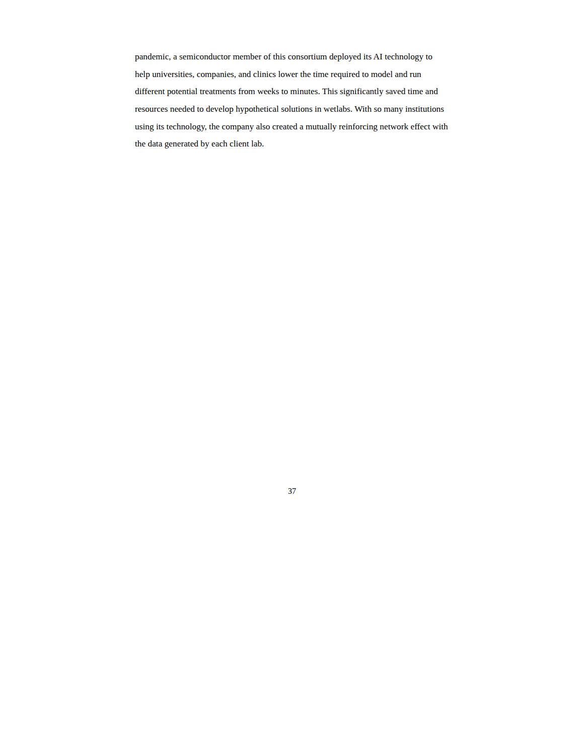pandemic, a semiconductor member of this consortium deployed its AI technology to help universities, companies, and clinics lower the time required to model and run different potential treatments from weeks to minutes. This significantly saved time and resources needed to develop hypothetical solutions in wetlabs. With so many institutions using its technology, the company also created a mutually reinforcing network effect with the data generated by each client lab.
37